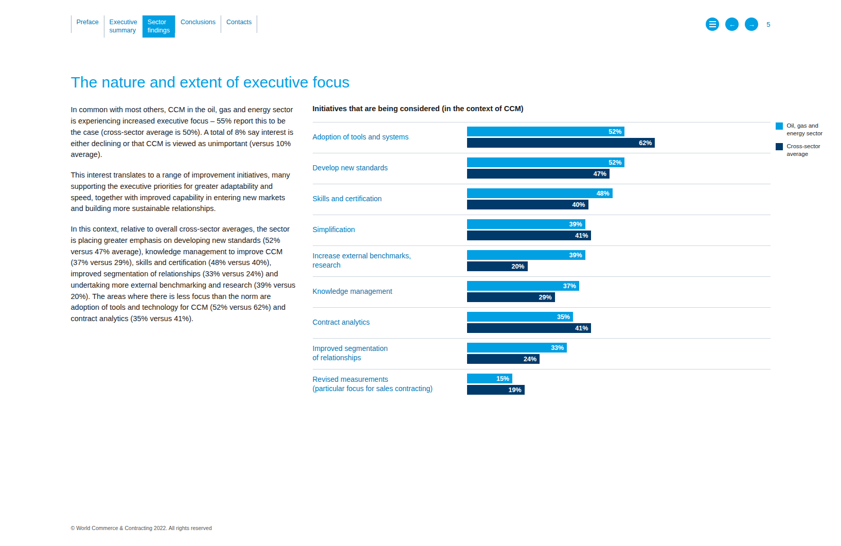Preface
Executive summary
Sector findings
Conclusions
Contacts
←
→
5
The nature and extent of executive focus
In common with most others, CCM in the oil, gas and energy sector is experiencing increased executive focus – 55% report this to be the case (cross-sector average is 50%). A total of 8% say interest is either declining or that CCM is viewed as unimportant (versus 10% average).
This interest translates to a range of improvement initiatives, many supporting the executive priorities for greater adaptability and speed, together with improved capability in entering new markets and building more sustainable relationships.
In this context, relative to overall cross-sector averages, the sector is placing greater emphasis on developing new standards (52% versus 47% average), knowledge management to improve CCM (37% versus 29%), skills and certification (48% versus 40%), improved segmentation of relationships (33% versus 24%) and undertaking more external benchmarking and research (39% versus 20%). The areas where there is less focus than the norm are adoption of tools and technology for CCM (52% versus 62%) and contract analytics (35% versus 41%).
Initiatives that are being considered (in the context of CCM)
Adoption of tools and systems
52%
62%
Develop new standards
52%
47%
Skills and certification
48%
40%
Simplification
39%
41%
Increase external benchmarks,
research
39%
20%
Knowledge management
37%
29%
Contract analytics
35%
41%
Improved segmentation
of relationships
33%
24%
Revised measurements
(particular focus for sales contracting)
15%
19%
Oil, gas and
energy sector
Cross-sector
average
© World Commerce & Contracting 2022. All rights reserved